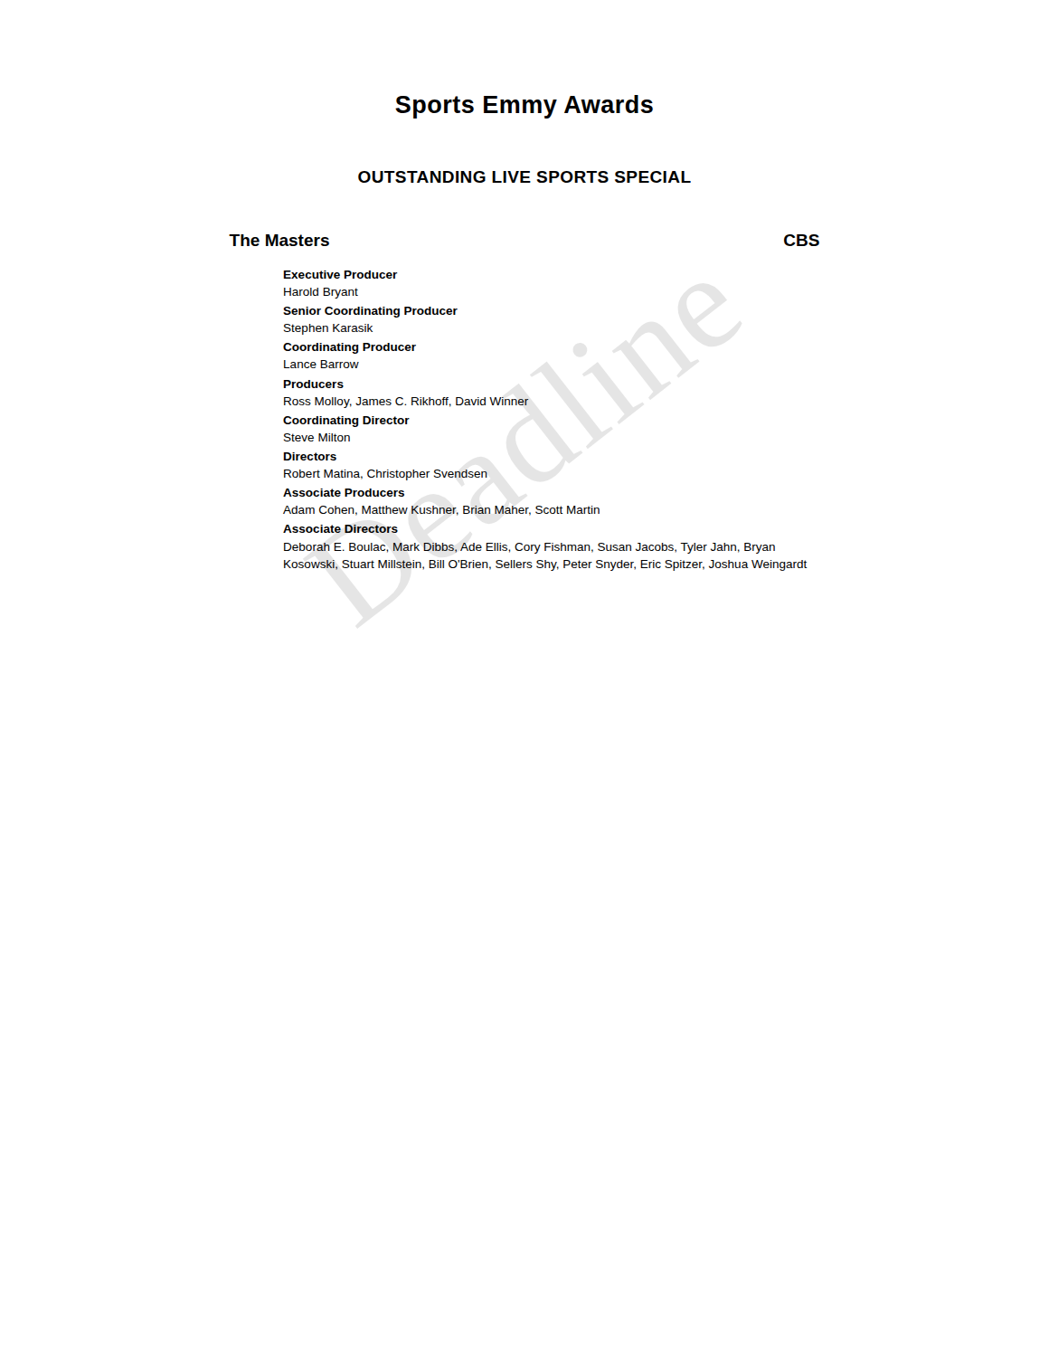Deadline
Sports Emmy Awards
OUTSTANDING LIVE SPORTS SPECIAL
The Masters CBS
Executive Producer
Harold Bryant
Senior Coordinating Producer
Stephen Karasik
Coordinating Producer
Lance Barrow
Producers
Ross Molloy, James C. Rikhoff, David Winner
Coordinating Director
Steve Milton
Directors
Robert Matina, Christopher Svendsen
Associate Producers
Adam Cohen, Matthew Kushner, Brian Maher, Scott Martin
Associate Directors
Deborah E. Boulac, Mark Dibbs, Ade Ellis, Cory Fishman, Susan Jacobs, Tyler Jahn, Bryan Kosowski, Stuart Millstein, Bill O'Brien, Sellers Shy, Peter Snyder, Eric Spitzer, Joshua Weingardt